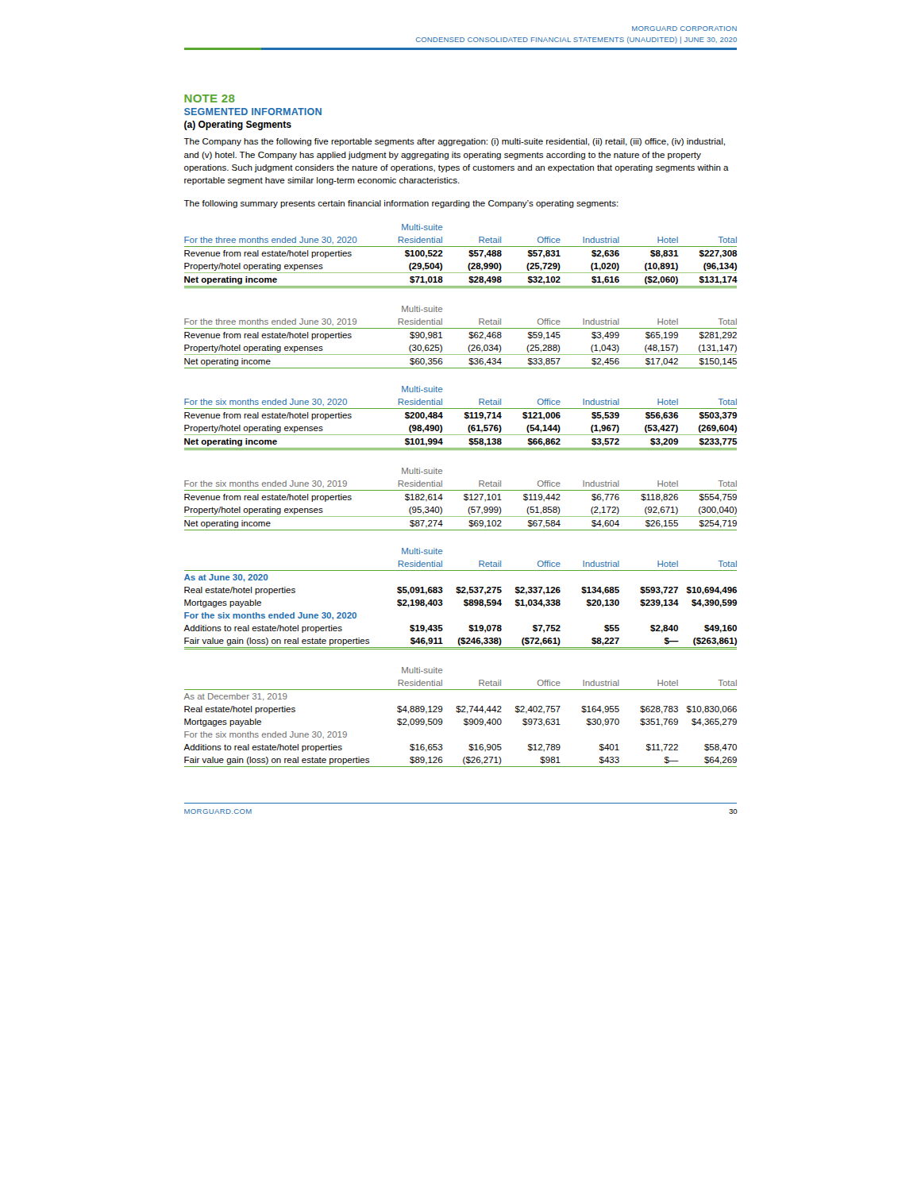MORGUARD CORPORATION
CONDENSED CONSOLIDATED FINANCIAL STATEMENTS (UNAUDITED) | JUNE 30, 2020
NOTE 28
SEGMENTED INFORMATION
(a) Operating Segments
The Company has the following five reportable segments after aggregation: (i) multi-suite residential, (ii) retail, (iii) office, (iv) industrial, and (v) hotel. The Company has applied judgment by aggregating its operating segments according to the nature of the property operations. Such judgment considers the nature of operations, types of customers and an expectation that operating segments within a reportable segment have similar long-term economic characteristics.
The following summary presents certain financial information regarding the Company’s operating segments:
| | Multi-suite | | | | | |
| --- | --- | --- | --- | --- | --- | --- |
| For the three months ended June 30, 2020 | Residential | Retail | Office | Industrial | Hotel | Total |
| Revenue from real estate/hotel properties | $100,522 | $57,488 | $57,831 | $2,636 | $8,831 | $227,308 |
| Property/hotel operating expenses | (29,504) | (28,990) | (25,729) | (1,020) | (10,891) | (96,134) |
| Net operating income | $71,018 | $28,498 | $32,102 | $1,616 | ($2,060) | $131,174 |
| | Multi-suite | | | | | |
| --- | --- | --- | --- | --- | --- | --- |
| For the three months ended June 30, 2019 | Residential | Retail | Office | Industrial | Hotel | Total |
| Revenue from real estate/hotel properties | $90,981 | $62,468 | $59,145 | $3,499 | $65,199 | $281,292 |
| Property/hotel operating expenses | (30,625) | (26,034) | (25,288) | (1,043) | (48,157) | (131,147) |
| Net operating income | $60,356 | $36,434 | $33,857 | $2,456 | $17,042 | $150,145 |
| | Multi-suite | | | | | |
| --- | --- | --- | --- | --- | --- | --- |
| For the six months ended June 30, 2020 | Residential | Retail | Office | Industrial | Hotel | Total |
| Revenue from real estate/hotel properties | $200,484 | $119,714 | $121,006 | $5,539 | $56,636 | $503,379 |
| Property/hotel operating expenses | (98,490) | (61,576) | (54,144) | (1,967) | (53,427) | (269,604) |
| Net operating income | $101,994 | $58,138 | $66,862 | $3,572 | $3,209 | $233,775 |
| | Multi-suite | | | | | |
| --- | --- | --- | --- | --- | --- | --- |
| For the six months ended June 30, 2019 | Residential | Retail | Office | Industrial | Hotel | Total |
| Revenue from real estate/hotel properties | $182,614 | $127,101 | $119,442 | $6,776 | $118,826 | $554,759 |
| Property/hotel operating expenses | (95,340) | (57,999) | (51,858) | (2,172) | (92,671) | (300,040) |
| Net operating income | $87,274 | $69,102 | $67,584 | $4,604 | $26,155 | $254,719 |
| | Multi-suite | | | | | |
| --- | --- | --- | --- | --- | --- | --- |
| | Residential | Retail | Office | Industrial | Hotel | Total |
| As at June 30, 2020 | | | | | | |
| Real estate/hotel properties | $5,091,683 | $2,537,275 | $2,337,126 | $134,685 | $593,727 | $10,694,496 |
| Mortgages payable | $2,198,403 | $898,594 | $1,034,338 | $20,130 | $239,134 | $4,390,599 |
| For the six months ended June 30, 2020 | | | | | | |
| Additions to real estate/hotel properties | $19,435 | $19,078 | $7,752 | $55 | $2,840 | $49,160 |
| Fair value gain (loss) on real estate properties | $46,911 | ($246,338) | ($72,661) | $8,227 | $— | ($263,861) |
| | Multi-suite | | | | | |
| --- | --- | --- | --- | --- | --- | --- |
| | Residential | Retail | Office | Industrial | Hotel | Total |
| As at December 31, 2019 | | | | | | |
| Real estate/hotel properties | $4,889,129 | $2,744,442 | $2,402,757 | $164,955 | $628,783 | $10,830,066 |
| Mortgages payable | $2,099,509 | $909,400 | $973,631 | $30,970 | $351,769 | $4,365,279 |
| For the six months ended June 30, 2019 | | | | | | |
| Additions to real estate/hotel properties | $16,653 | $16,905 | $12,789 | $401 | $11,722 | $58,470 |
| Fair value gain (loss) on real estate properties | $89,126 | ($26,271) | $981 | $433 | $— | $64,269 |
MORGUARD.COM
30